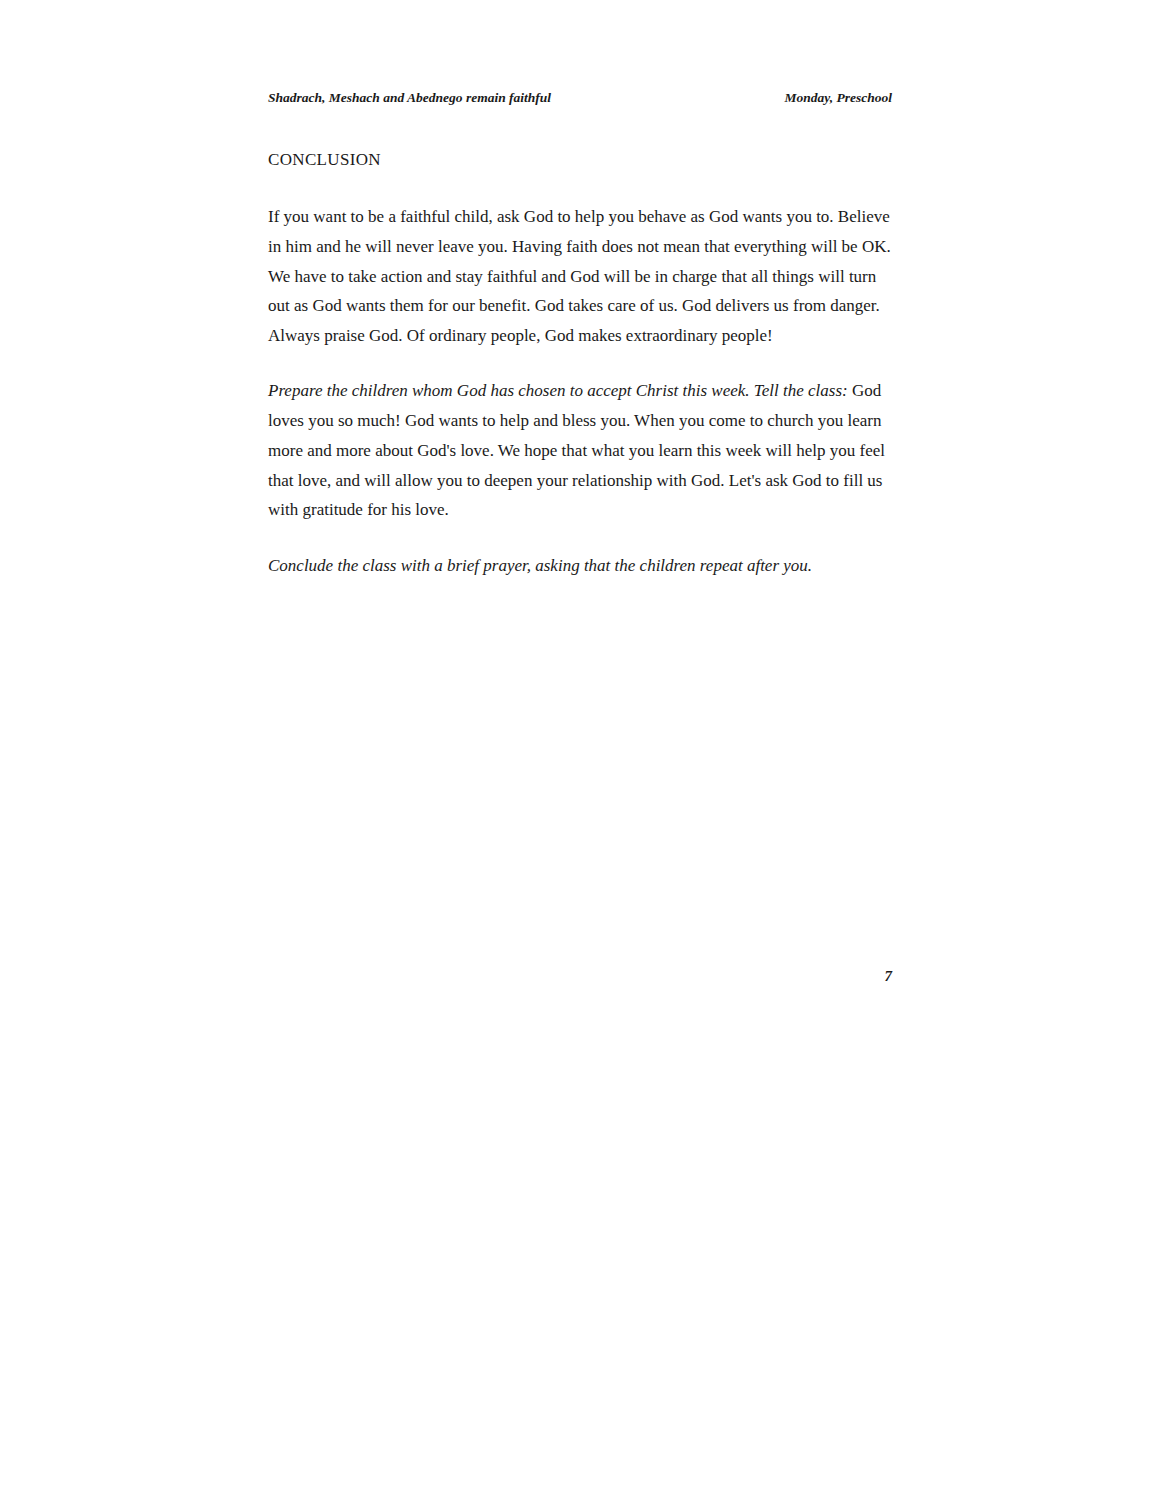Shadrach, Meshach and Abednego remain faithful Monday, Preschool
CONCLUSION
If you want to be a faithful child, ask God to help you behave as God wants you to. Believe in him and he will never leave you. Having faith does not mean that everything will be OK. We have to take action and stay faithful and God will be in charge that all things will turn out as God wants them for our benefit. God takes care of us. God delivers us from danger. Always praise God. Of ordinary people, God makes extraordinary people!
Prepare the children whom God has chosen to accept Christ this week. Tell the class: God loves you so much! God wants to help and bless you. When you come to church you learn more and more about God's love. We hope that what you learn this week will help you feel that love, and will allow you to deepen your relationship with God. Let's ask God to fill us with gratitude for his love.
Conclude the class with a brief prayer, asking that the children repeat after you.
7